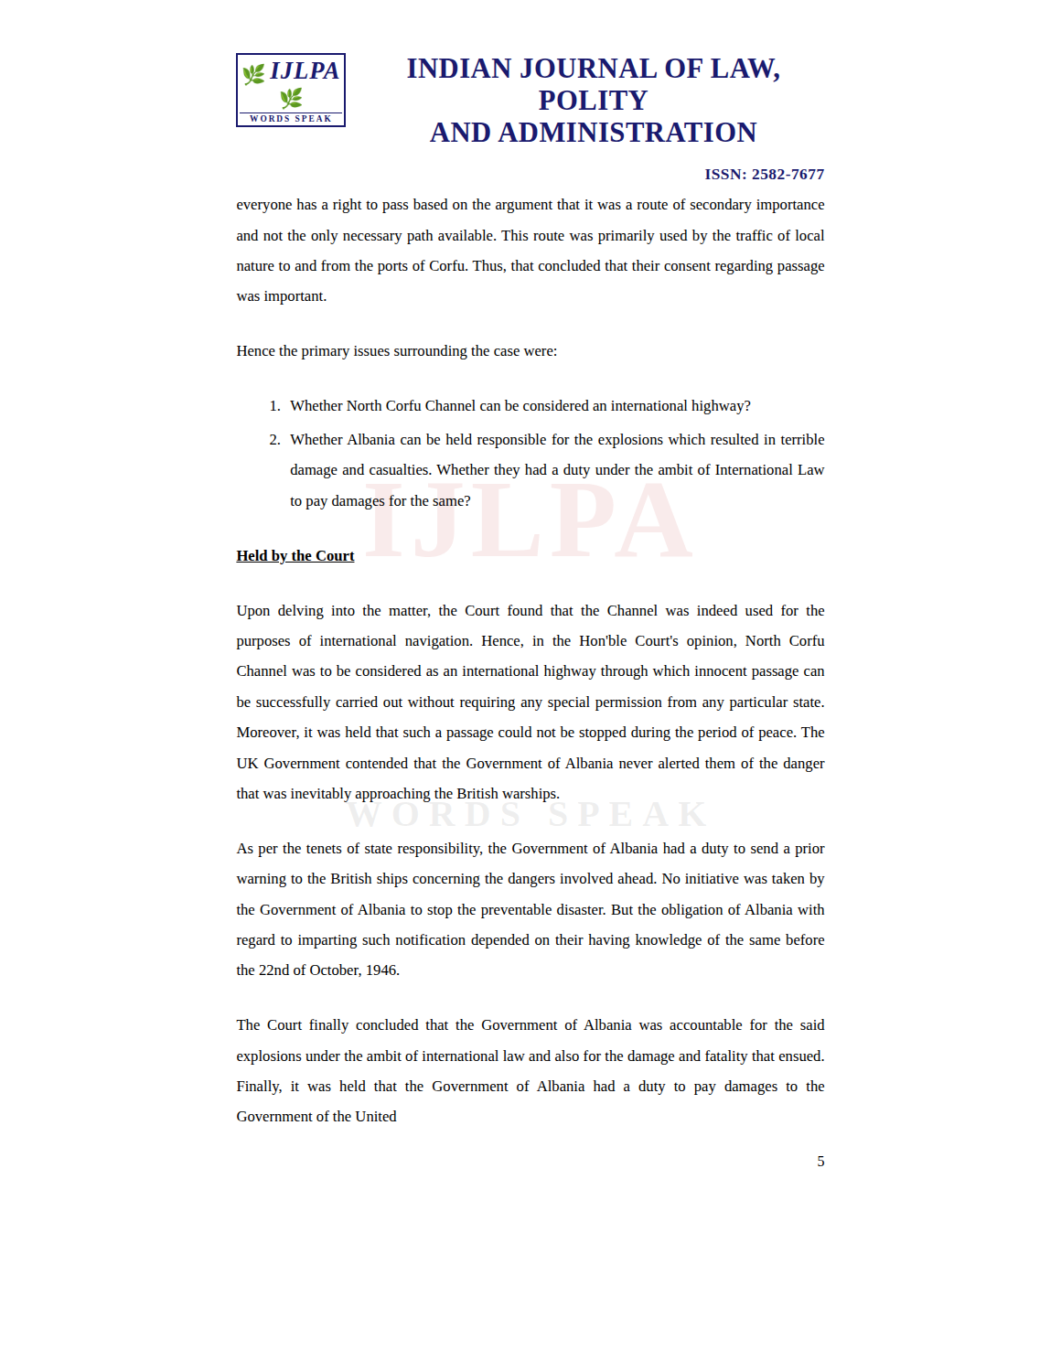🌿 IJLPA 🌿
WORDS SPEAK
INDIAN JOURNAL OF LAW, POLITY
AND ADMINISTRATION
ISSN: 2582-7677
IJLPA
WORDS SPEAK
everyone has a right to pass based on the argument that it was a route of secondary importance and not the only necessary path available. This route was primarily used by the traffic of local nature to and from the ports of Corfu. Thus, that concluded that their consent regarding passage was important.
Hence the primary issues surrounding the case were:
Whether North Corfu Channel can be considered an international highway?
Whether Albania can be held responsible for the explosions which resulted in terrible damage and casualties. Whether they had a duty under the ambit of International Law to pay damages for the same?
Held by the Court
Upon delving into the matter, the Court found that the Channel was indeed used for the purposes of international navigation. Hence, in the Hon'ble Court's opinion, North Corfu Channel was to be considered as an international highway through which innocent passage can be successfully carried out without requiring any special permission from any particular state. Moreover, it was held that such a passage could not be stopped during the period of peace. The UK Government contended that the Government of Albania never alerted them of the danger that was inevitably approaching the British warships.
As per the tenets of state responsibility, the Government of Albania had a duty to send a prior warning to the British ships concerning the dangers involved ahead. No initiative was taken by the Government of Albania to stop the preventable disaster. But the obligation of Albania with regard to imparting such notification depended on their having knowledge of the same before the 22nd of October, 1946.
The Court finally concluded that the Government of Albania was accountable for the said explosions under the ambit of international law and also for the damage and fatality that ensued. Finally, it was held that the Government of Albania had a duty to pay damages to the Government of the United
5